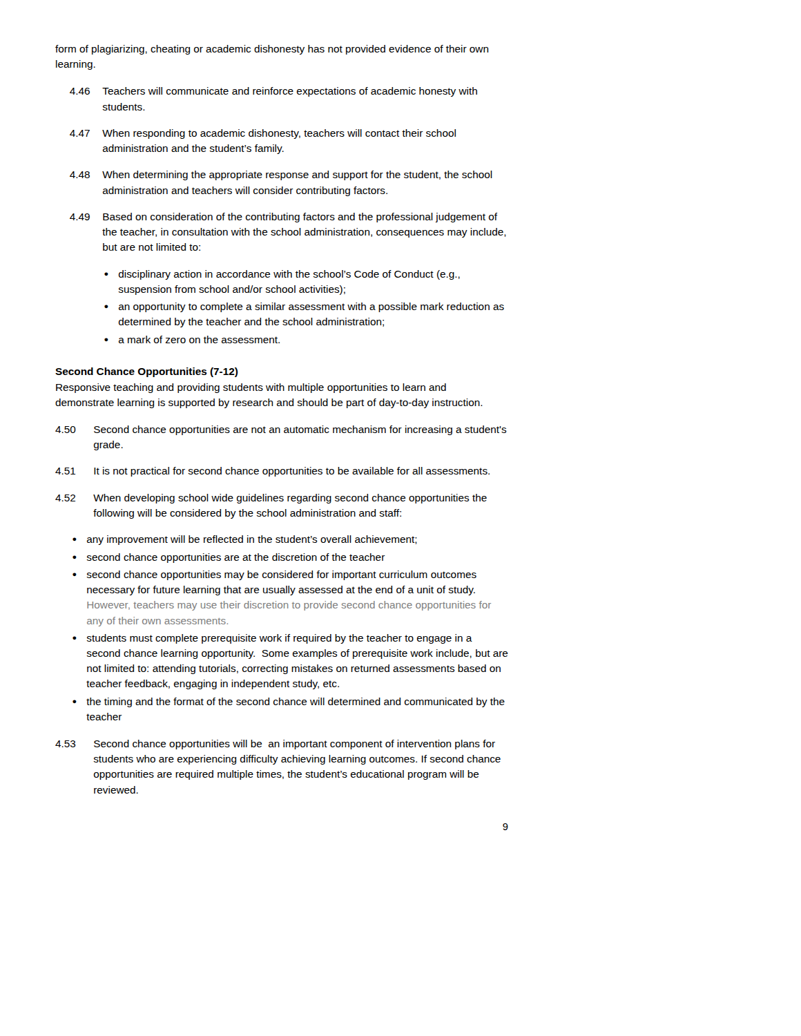form of plagiarizing, cheating or academic dishonesty has not provided evidence of their own learning.
4.46
Teachers will communicate and reinforce expectations of academic honesty with students.
4.47
When responding to academic dishonesty, teachers will contact their school administration and the student’s family.
4.48
When determining the appropriate response and support for the student, the school administration and teachers will consider contributing factors.
4.49
Based on consideration of the contributing factors and the professional judgement of the teacher, in consultation with the school administration, consequences may include, but are not limited to:
disciplinary action in accordance with the school’s Code of Conduct (e.g., suspension from school and/or school activities);
an opportunity to complete a similar assessment with a possible mark reduction as determined by the teacher and the school administration;
a mark of zero on the assessment.
Second Chance Opportunities (7-12)
Responsive teaching and providing students with multiple opportunities to learn and demonstrate learning is supported by research and should be part of day-to-day instruction.
4.50
Second chance opportunities are not an automatic mechanism for increasing a student's grade.
4.51
It is not practical for second chance opportunities to be available for all assessments.
4.52
When developing school wide guidelines regarding second chance opportunities the following will be considered by the school administration and staff:
any improvement will be reflected in the student’s overall achievement;
second chance opportunities are at the discretion of the teacher
second chance opportunities may be considered for important curriculum outcomes necessary for future learning that are usually assessed at the end of a unit of study. However, teachers may use their discretion to provide second chance opportunities for any of their own assessments.
students must complete prerequisite work if required by the teacher to engage in a second chance learning opportunity. Some examples of prerequisite work include, but are not limited to: attending tutorials, correcting mistakes on returned assessments based on teacher feedback, engaging in independent study, etc.
the timing and the format of the second chance will determined and communicated by the teacher
4.53
Second chance opportunities will be an important component of intervention plans for students who are experiencing difficulty achieving learning outcomes. If second chance opportunities are required multiple times, the student’s educational program will be reviewed.
9